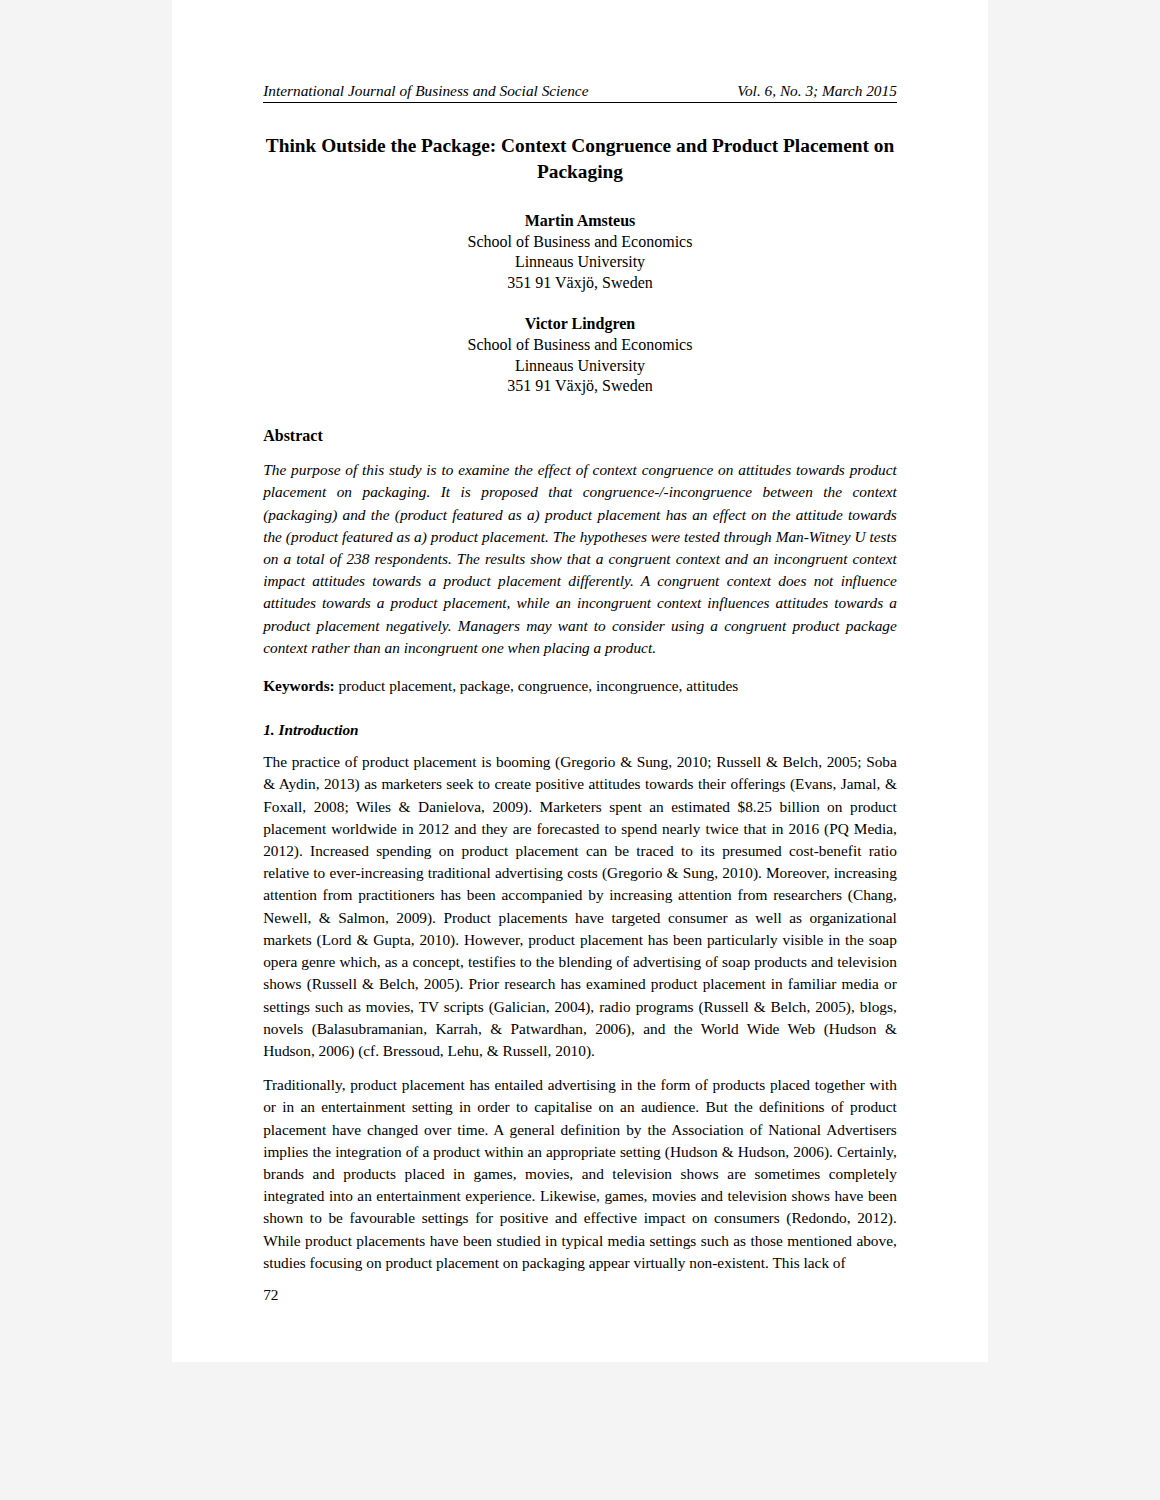International Journal of Business and Social Science Vol. 6, No. 3; March 2015
Think Outside the Package: Context Congruence and Product Placement on Packaging
Martin Amsteus
School of Business and Economics
Linneaus University
351 91 Växjö, Sweden
Victor Lindgren
School of Business and Economics
Linneaus University
351 91 Växjö, Sweden
Abstract
The purpose of this study is to examine the effect of context congruence on attitudes towards product placement on packaging. It is proposed that congruence-/-incongruence between the context (packaging) and the (product featured as a) product placement has an effect on the attitude towards the (product featured as a) product placement. The hypotheses were tested through Man-Witney U tests on a total of 238 respondents. The results show that a congruent context and an incongruent context impact attitudes towards a product placement differently. A congruent context does not influence attitudes towards a product placement, while an incongruent context influences attitudes towards a product placement negatively. Managers may want to consider using a congruent product package context rather than an incongruent one when placing a product.
Keywords: product placement, package, congruence, incongruence, attitudes
1. Introduction
The practice of product placement is booming (Gregorio & Sung, 2010; Russell & Belch, 2005; Soba & Aydin, 2013) as marketers seek to create positive attitudes towards their offerings (Evans, Jamal, & Foxall, 2008; Wiles & Danielova, 2009). Marketers spent an estimated $8.25 billion on product placement worldwide in 2012 and they are forecasted to spend nearly twice that in 2016 (PQ Media, 2012). Increased spending on product placement can be traced to its presumed cost-benefit ratio relative to ever-increasing traditional advertising costs (Gregorio & Sung, 2010). Moreover, increasing attention from practitioners has been accompanied by increasing attention from researchers (Chang, Newell, & Salmon, 2009). Product placements have targeted consumer as well as organizational markets (Lord & Gupta, 2010). However, product placement has been particularly visible in the soap opera genre which, as a concept, testifies to the blending of advertising of soap products and television shows (Russell & Belch, 2005). Prior research has examined product placement in familiar media or settings such as movies, TV scripts (Galician, 2004), radio programs (Russell & Belch, 2005), blogs, novels (Balasubramanian, Karrah, & Patwardhan, 2006), and the World Wide Web (Hudson & Hudson, 2006) (cf. Bressoud, Lehu, & Russell, 2010).
Traditionally, product placement has entailed advertising in the form of products placed together with or in an entertainment setting in order to capitalise on an audience. But the definitions of product placement have changed over time. A general definition by the Association of National Advertisers implies the integration of a product within an appropriate setting (Hudson & Hudson, 2006). Certainly, brands and products placed in games, movies, and television shows are sometimes completely integrated into an entertainment experience. Likewise, games, movies and television shows have been shown to be favourable settings for positive and effective impact on consumers (Redondo, 2012). While product placements have been studied in typical media settings such as those mentioned above, studies focusing on product placement on packaging appear virtually non-existent. This lack of
72